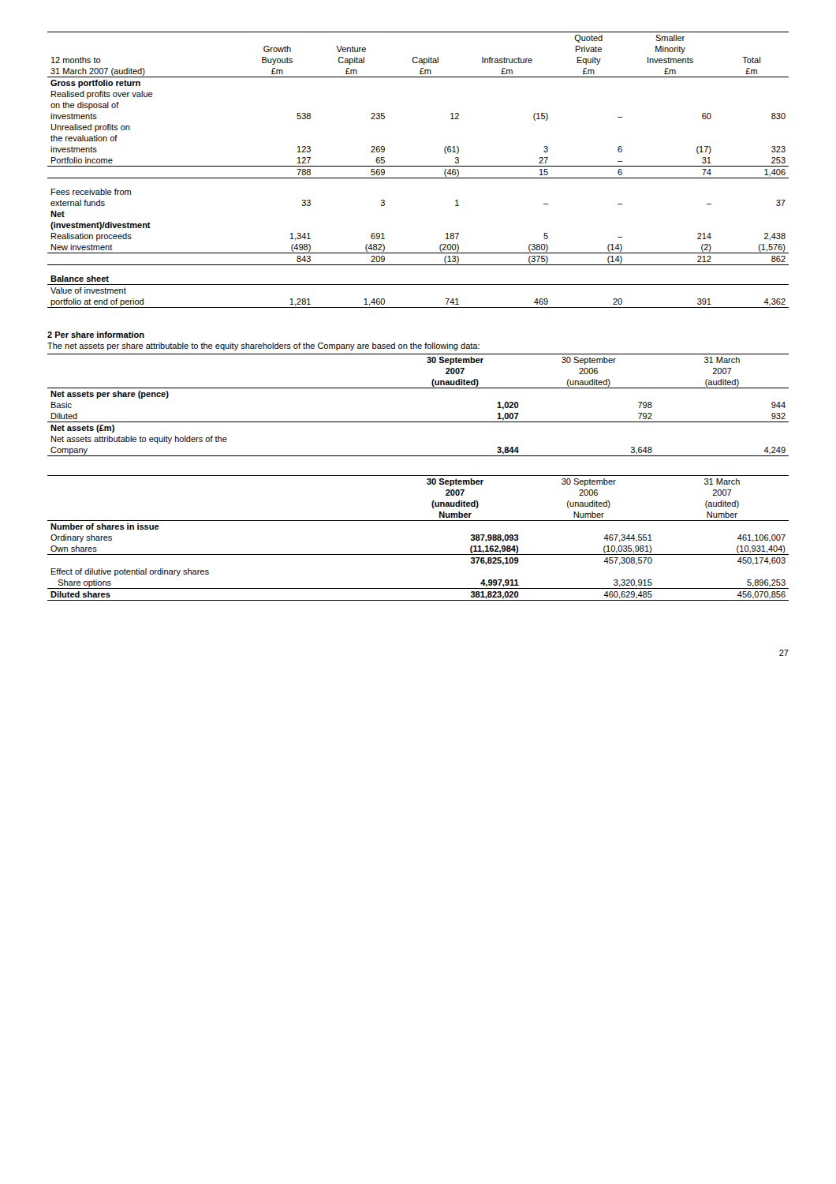| | | | | | Quoted | Smaller | |
| | Growth | Venture | | | Private | Minority | |
| 12 months to | Buyouts | Capital | Capital | Infrastructure | Equity | Investments | Total |
| 31 March 2007 (audited) | £m | £m | £m | £m | £m | £m | £m |
| Gross portfolio return | | | | | | | |
| Realised profits over value | | | | | | | |
| on the disposal of | | | | | | | |
| investments | 538 | 235 | 12 | (15) | – | 60 | 830 |
| Unrealised profits on | | | | | | | |
| the revaluation of | | | | | | | |
| investments | 123 | 269 | (61) | 3 | 6 | (17) | 323 |
| Portfolio income | 127 | 65 | 3 | 27 | – | 31 | 253 |
| | 788 | 569 | (46) | 15 | 6 | 74 | 1,406 |
| Fees receivable from | | | | | | | |
| external funds | 33 | 3 | 1 | – | – | – | 37 |
| Net | | | | | | | |
| (investment)/divestment | | | | | | | |
| Realisation proceeds | 1,341 | 691 | 187 | 5 | – | 214 | 2,438 |
| New investment | (498) | (482) | (200) | (380) | (14) | (2) | (1,576) |
| | 843 | 209 | (13) | (375) | (14) | 212 | 862 |
| Balance sheet | | | | | | | |
| Value of investment | | | | | | | |
| portfolio at end of period | 1,281 | 1,460 | 741 | 469 | 20 | 391 | 4,362 |
2 Per share information
The net assets per share attributable to the equity shareholders of the Company are based on the following data:
| | 30 September | 30 September | 31 March |
| | 2007 | 2006 | 2007 |
| | (unaudited) | (unaudited) | (audited) |
| Net assets per share (pence) | | | |
| Basic | 1,020 | 798 | 944 |
| Diluted | 1,007 | 792 | 932 |
| Net assets (£m) | | | |
| Net assets attributable to equity holders of the | | | |
| Company | 3,844 | 3,648 | 4,249 |
| | 30 September | 30 September | 31 March |
| | 2007 | 2006 | 2007 |
| | (unaudited) | (unaudited) | (audited) |
| | Number | Number | Number |
| Number of shares in issue | | | |
| Ordinary shares | 387,988,093 | 467,344,551 | 461,106,007 |
| Own shares | (11,162,984) | (10,035,981) | (10,931,404) |
| | 376,825,109 | 457,308,570 | 450,174,603 |
| Effect of dilutive potential ordinary shares | | | |
| Share options | 4,997,911 | 3,320,915 | 5,896,253 |
| Diluted shares | 381,823,020 | 460,629,485 | 456,070,856 |
27